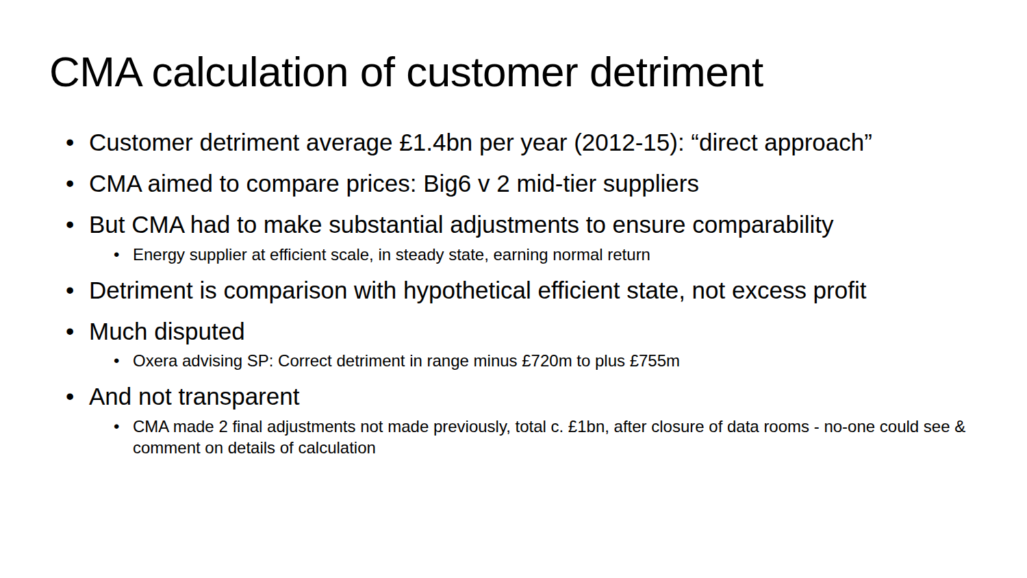CMA calculation of customer detriment
Customer detriment average £1.4bn per year (2012-15): “direct approach”
CMA aimed to compare prices: Big6 v 2 mid-tier suppliers
But CMA had to make substantial adjustments to ensure comparability
Energy supplier at efficient scale, in steady state, earning normal return
Detriment is comparison with hypothetical efficient state, not excess profit
Much disputed
Oxera advising SP: Correct detriment in range minus £720m to plus £755m
And not transparent
CMA made 2 final adjustments not made previously, total c. £1bn, after closure of data rooms - no-one could see & comment on details of calculation